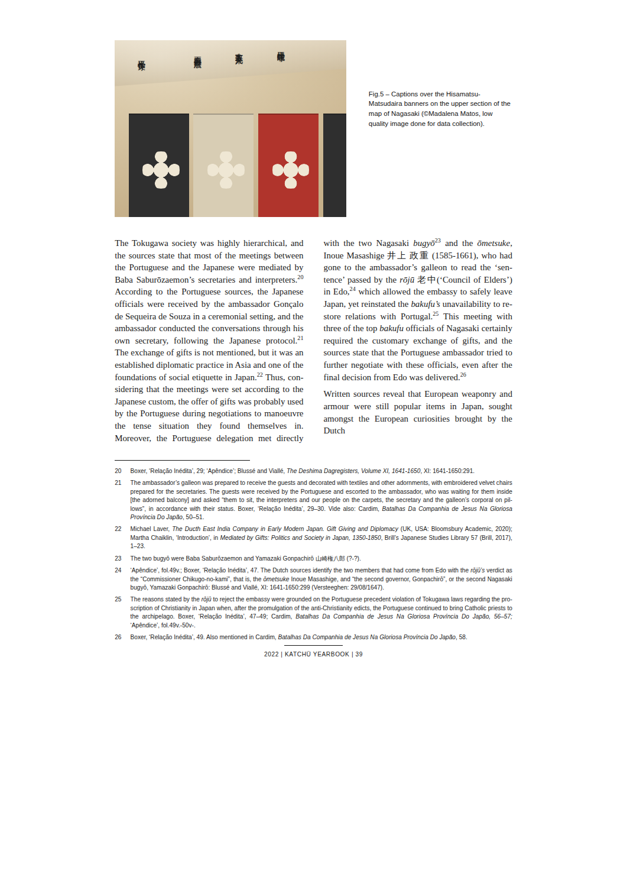松平美作守
両舟数二十六艘
人数千百九十人
松平隠岐守
Fig.5 – Captions over the Hisamatsu-Matsudaira banners on the upper section of the map of Nagasaki (©Madalena Matos, low quality image done for data collection).
The Tokugawa society was highly hierarchical, and the sources state that most of the meetings between the Portuguese and the Japanese were mediated by Baba Saburōzaemon’s secretaries and interpreters.20 According to the Portuguese sources, the Japanese officials were received by the ambassador Gonçalo de Sequeira de Souza in a ceremonial setting, and the ambassador conducted the conversations through his own secretary, following the Japanese protocol.21 The exchange of gifts is not mentioned, but it was an established diplomatic practice in Asia and one of the foundations of social etiquette in Japan.22 Thus, considering that the meetings were set according to the Japanese custom, the offer of gifts was probably used by the Portuguese during negotiations to manoeuvre the tense situation they found themselves in. Moreover, the Portuguese delegation met directly with the two Nagasaki bugyō23 and the ōmetsuke, Inoue Masashige 井上 政重 (1585-1661), who had gone to the ambassador’s galleon to read the ‘sentence’ passed by the rōjū 老中(‘Council of Elders’) in Edo,24 which allowed the embassy to safely leave Japan, yet reinstated the bakufu’s unavailability to restore relations with Portugal.25 This meeting with three of the top bakufu officials of Nagasaki certainly required the customary exchange of gifts, and the sources state that the Portuguese ambassador tried to further negotiate with these officials, even after the final decision from Edo was delivered.26
Written sources reveal that European weaponry and armour were still popular items in Japan, sought amongst the European curiosities brought by the Dutch
Boxer, ‘Relação Inédita’, 29; ‘Apêndice’; Blussé and Viallé, The Deshima Dagregisters, Volume XI, 1641-1650, XI: 1641-1650:291.
The ambassador’s galleon was prepared to receive the guests and decorated with textiles and other adornments, with embroidered velvet chairs prepared for the secretaries. The guests were received by the Portuguese and escorted to the ambassador, who was waiting for them inside [the adorned balcony] and asked “them to sit, the interpreters and our people on the carpets, the secretary and the galleon’s corporal on pillows”, in accordance with their status. Boxer, ‘Relação Inédita’, 29–30. Vide also: Cardim, Batalhas Da Companhia de Jesus Na Gloriosa Província Do Japão, 50–51.
Michael Laver, The Ducth East India Company in Early Modern Japan. Gift Giving and Diplomacy (UK, USA: Bloomsbury Academic, 2020); Martha Chaiklin, ‘Introduction’, in Mediated by Gifts: Politics and Society in Japan, 1350-1850, Brill’s Japanese Studies Library 57 (Brill, 2017), 1–23.
The two bugyō were Baba Saburōzaemon and Yamazaki Gonpachirō 山崎権八郎 (?-?).
‘Apêndice’, fol.49v.; Boxer, ‘Relação Inédita’, 47. The Dutch sources identify the two members that had come from Edo with the rōjū’s verdict as the “Commissioner Chikugo-no-kami”, that is, the ōmetsuke Inoue Masashige, and “the second governor, Gonpachirō”, or the second Nagasaki bugyō, Yamazaki Gonpachirō: Blussé and Viallé, XI: 1641-1650:299 (Versteeghen: 29/08/1647).
The reasons stated by the rōjū to reject the embassy were grounded on the Portuguese precedent violation of Tokugawa laws regarding the proscription of Christianity in Japan when, after the promulgation of the anti-Christianity edicts, the Portuguese continued to bring Catholic priests to the archipelago. Boxer, ‘Relação Inédita’, 47–49; Cardim, Batalhas Da Companhia de Jesus Na Gloriosa Província Do Japão, 56–57; ‘Apêndice’, fol.49v.-50v-.
Boxer, ‘Relação Inédita’, 49. Also mentioned in Cardim, Batalhas Da Companhia de Jesus Na Gloriosa Província Do Japão, 58.
2022 | KATCHŪ YEARBOOK | 39